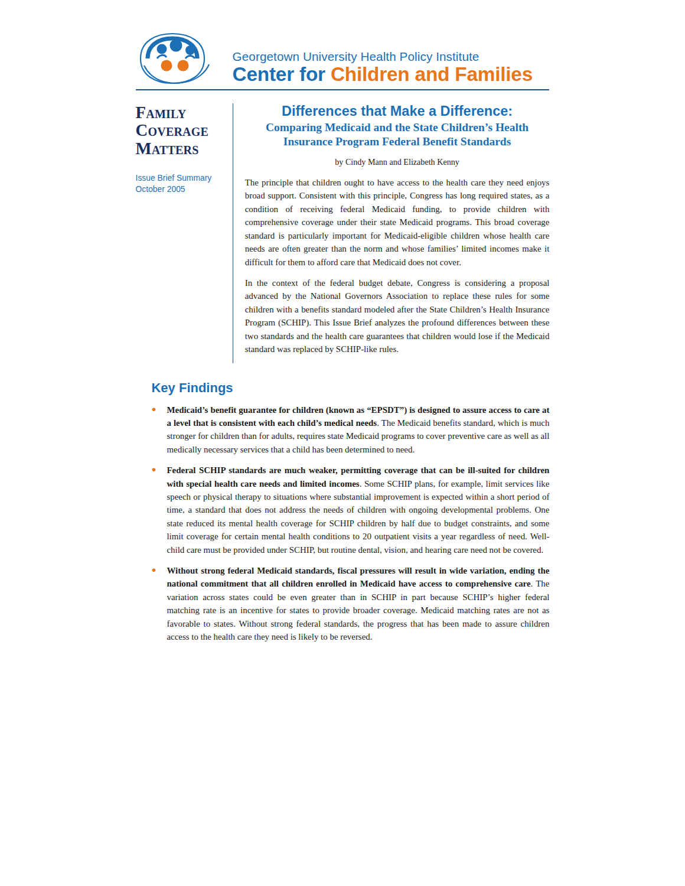Georgetown University Health Policy Institute
Center for Children and Families
Family Coverage Matters
Issue Brief Summary
October 2005
Differences that Make a Difference: Comparing Medicaid and the State Children’s Health Insurance Program Federal Benefit Standards
by Cindy Mann and Elizabeth Kenny
The principle that children ought to have access to the health care they need enjoys broad support. Consistent with this principle, Congress has long required states, as a condition of receiving federal Medicaid funding, to provide children with comprehensive coverage under their state Medicaid programs. This broad coverage standard is particularly important for Medicaid-eligible children whose health care needs are often greater than the norm and whose families’ limited incomes make it difficult for them to afford care that Medicaid does not cover.
In the context of the federal budget debate, Congress is considering a proposal advanced by the National Governors Association to replace these rules for some children with a benefits standard modeled after the State Children’s Health Insurance Program (SCHIP). This Issue Brief analyzes the profound differences between these two standards and the health care guarantees that children would lose if the Medicaid standard was replaced by SCHIP-like rules.
Key Findings
Medicaid’s benefit guarantee for children (known as “EPSDT”) is designed to assure access to care at a level that is consistent with each child’s medical needs. The Medicaid benefits standard, which is much stronger for children than for adults, requires state Medicaid programs to cover preventive care as well as all medically necessary services that a child has been determined to need.
Federal SCHIP standards are much weaker, permitting coverage that can be ill-suited for children with special health care needs and limited incomes. Some SCHIP plans, for example, limit services like speech or physical therapy to situations where substantial improvement is expected within a short period of time, a standard that does not address the needs of children with ongoing developmental problems. One state reduced its mental health coverage for SCHIP children by half due to budget constraints, and some limit coverage for certain mental health conditions to 20 outpatient visits a year regardless of need. Well-child care must be provided under SCHIP, but routine dental, vision, and hearing care need not be covered.
Without strong federal Medicaid standards, fiscal pressures will result in wide variation, ending the national commitment that all children enrolled in Medicaid have access to comprehensive care. The variation across states could be even greater than in SCHIP in part because SCHIP’s higher federal matching rate is an incentive for states to provide broader coverage. Medicaid matching rates are not as favorable to states. Without strong federal standards, the progress that has been made to assure children access to the health care they need is likely to be reversed.